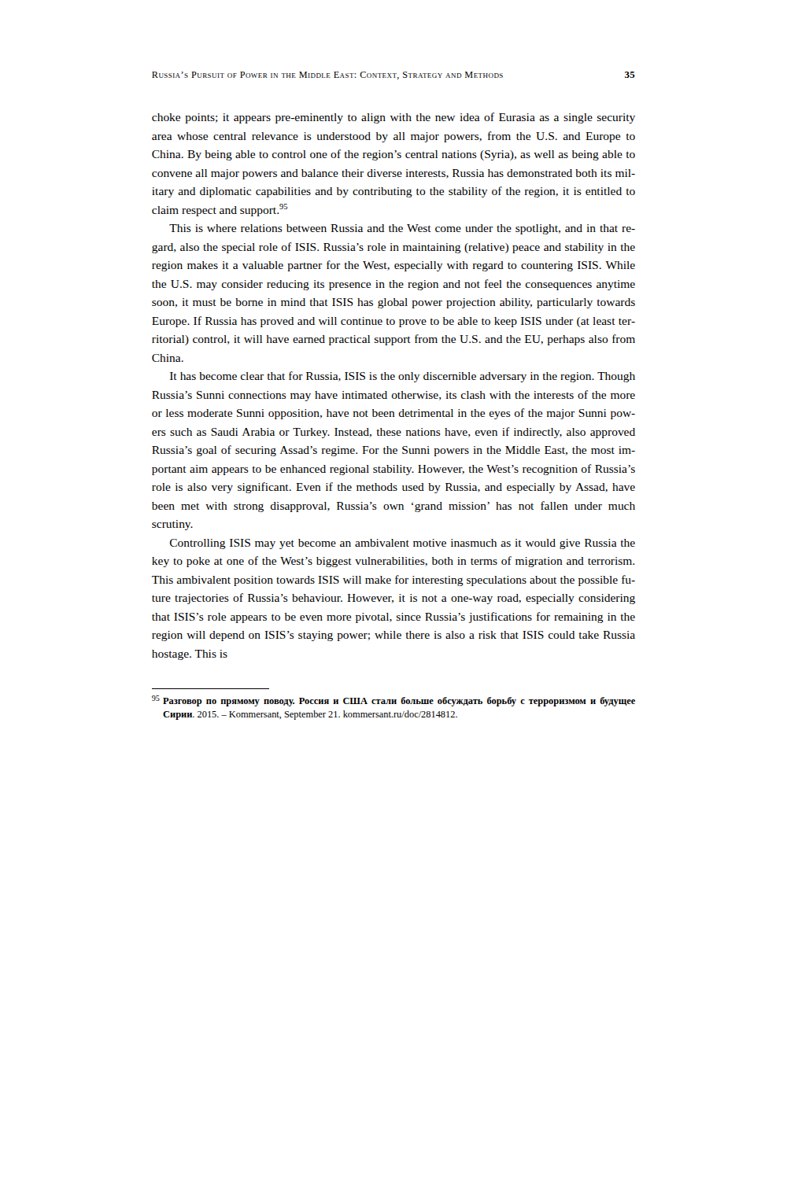Russia’s Pursuit of Power in the Middle East: Context, Strategy and Methods 35
choke points; it appears pre-eminently to align with the new idea of Eurasia as a single security area whose central relevance is understood by all major powers, from the U.S. and Europe to China. By being able to control one of the region’s central nations (Syria), as well as being able to convene all major powers and balance their diverse interests, Russia has demonstrated both its military and diplomatic capabilities and by contributing to the stability of the region, it is entitled to claim respect and support.95
This is where relations between Russia and the West come under the spotlight, and in that regard, also the special role of ISIS. Russia’s role in maintaining (relative) peace and stability in the region makes it a valuable partner for the West, especially with regard to countering ISIS. While the U.S. may consider reducing its presence in the region and not feel the consequences anytime soon, it must be borne in mind that ISIS has global power projection ability, particularly towards Europe. If Russia has proved and will continue to prove to be able to keep ISIS under (at least territorial) control, it will have earned practical support from the U.S. and the EU, perhaps also from China.
It has become clear that for Russia, ISIS is the only discernible adversary in the region. Though Russia’s Sunni connections may have intimated otherwise, its clash with the interests of the more or less moderate Sunni opposition, have not been detrimental in the eyes of the major Sunni powers such as Saudi Arabia or Turkey. Instead, these nations have, even if indirectly, also approved Russia’s goal of securing Assad’s regime. For the Sunni powers in the Middle East, the most important aim appears to be enhanced regional stability. However, the West’s recognition of Russia’s role is also very significant. Even if the methods used by Russia, and especially by Assad, have been met with strong disapproval, Russia’s own ‘grand mission’ has not fallen under much scrutiny.
Controlling ISIS may yet become an ambivalent motive inasmuch as it would give Russia the key to poke at one of the West’s biggest vulnerabilities, both in terms of migration and terrorism. This ambivalent position towards ISIS will make for interesting speculations about the possible future trajectories of Russia’s behaviour. However, it is not a one-way road, especially considering that ISIS’s role appears to be even more pivotal, since Russia’s justifications for remaining in the region will depend on ISIS’s staying power; while there is also a risk that ISIS could take Russia hostage. This is
95 Разговор по прямому поводу. Россия и США стали больше обсуждать борьбу с терроризмом и будущее Сирии. 2015. – Kommersant, September 21. kommersant.ru/doc/2814812.